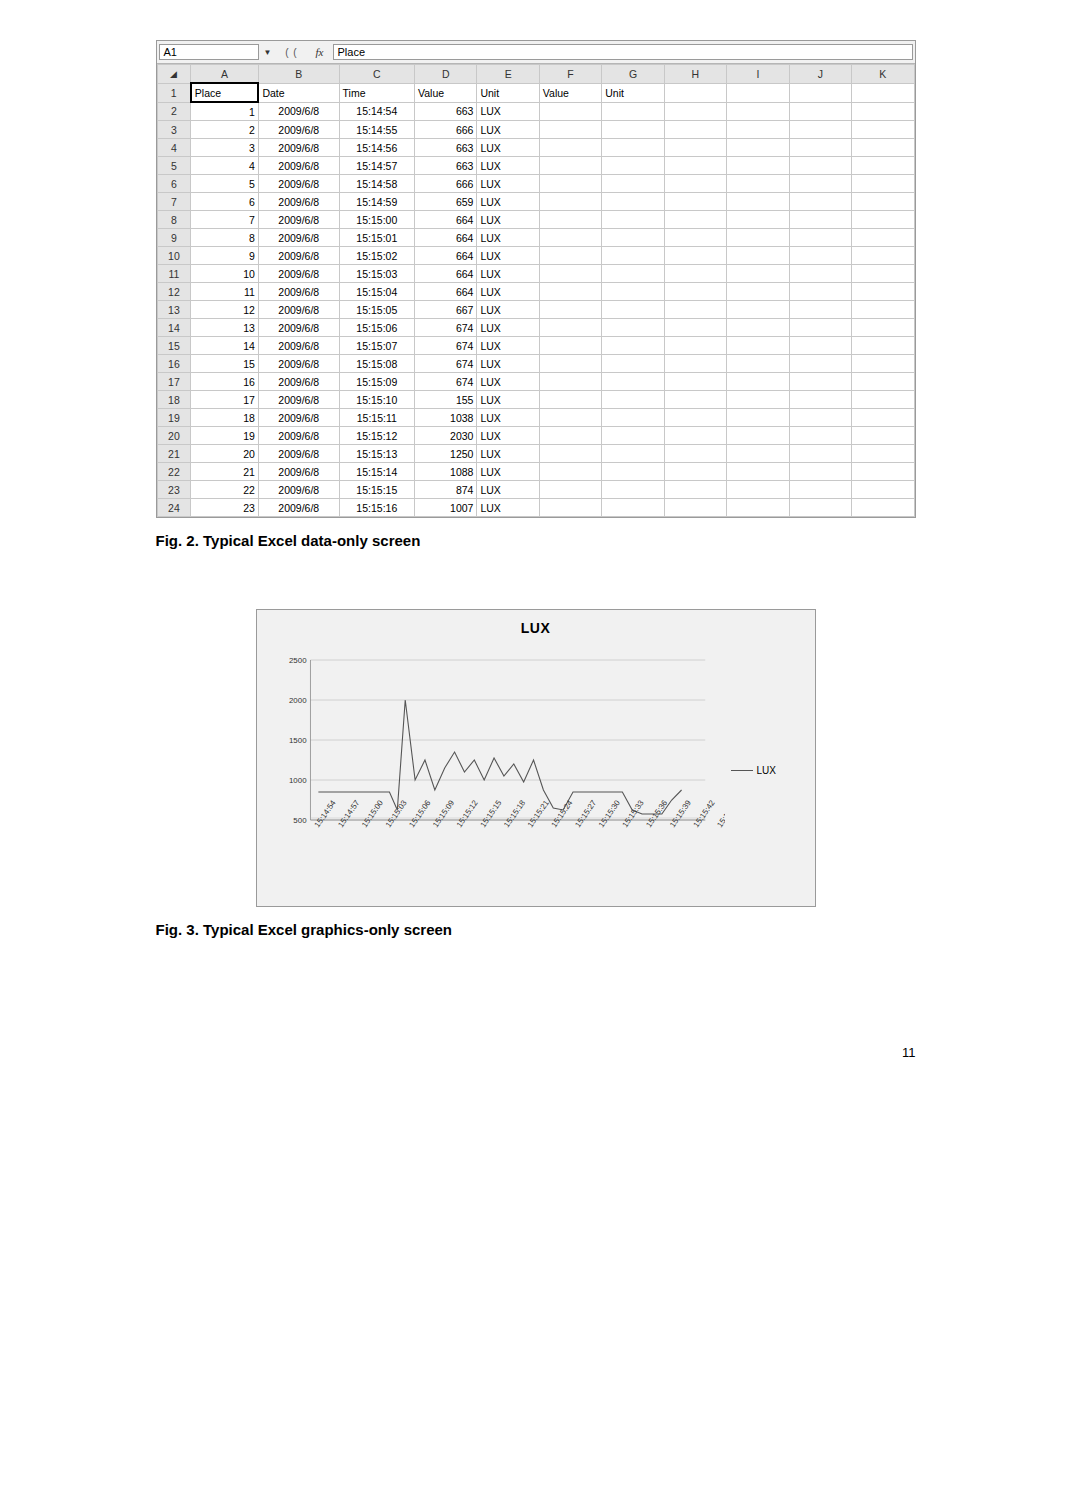A1
▼
( (
fx
Place
| ◢ | A | B | C | D | E | F | G | H | I | J | K |
| --- | --- | --- | --- | --- | --- | --- | --- | --- | --- | --- | --- |
| 1 | Place | Date | Time | Value | Unit | Value | Unit | | | | |
| 2 | 1 | 2009/6/8 | 15:14:54 | 663 | LUX | | | | | | |
| 3 | 2 | 2009/6/8 | 15:14:55 | 666 | LUX | | | | | | |
| 4 | 3 | 2009/6/8 | 15:14:56 | 663 | LUX | | | | | | |
| 5 | 4 | 2009/6/8 | 15:14:57 | 663 | LUX | | | | | | |
| 6 | 5 | 2009/6/8 | 15:14:58 | 666 | LUX | | | | | | |
| 7 | 6 | 2009/6/8 | 15:14:59 | 659 | LUX | | | | | | |
| 8 | 7 | 2009/6/8 | 15:15:00 | 664 | LUX | | | | | | |
| 9 | 8 | 2009/6/8 | 15:15:01 | 664 | LUX | | | | | | |
| 10 | 9 | 2009/6/8 | 15:15:02 | 664 | LUX | | | | | | |
| 11 | 10 | 2009/6/8 | 15:15:03 | 664 | LUX | | | | | | |
| 12 | 11 | 2009/6/8 | 15:15:04 | 664 | LUX | | | | | | |
| 13 | 12 | 2009/6/8 | 15:15:05 | 667 | LUX | | | | | | |
| 14 | 13 | 2009/6/8 | 15:15:06 | 674 | LUX | | | | | | |
| 15 | 14 | 2009/6/8 | 15:15:07 | 674 | LUX | | | | | | |
| 16 | 15 | 2009/6/8 | 15:15:08 | 674 | LUX | | | | | | |
| 17 | 16 | 2009/6/8 | 15:15:09 | 674 | LUX | | | | | | |
| 18 | 17 | 2009/6/8 | 15:15:10 | 155 | LUX | | | | | | |
| 19 | 18 | 2009/6/8 | 15:15:11 | 1038 | LUX | | | | | | |
| 20 | 19 | 2009/6/8 | 15:15:12 | 2030 | LUX | | | | | | |
| 21 | 20 | 2009/6/8 | 15:15:13 | 1250 | LUX | | | | | | |
| 22 | 21 | 2009/6/8 | 15:15:14 | 1088 | LUX | | | | | | |
| 23 | 22 | 2009/6/8 | 15:15:15 | 874 | LUX | | | | | | |
| 24 | 23 | 2009/6/8 | 15:15:16 | 1007 | LUX | | | | | | |
Fig. 2. Typical Excel data-only screen
LUX
2500 2000 1500 1000 500 0 0 15:14:54 15:14:57 15:15:00 15:15:03 15:15:06 15:15:09 15:15:12 15:15:15 15:15:18 15:15:21 15:15:24 15:15:27 15:15:30 15:15:33 15:15:36 15:15:39 15:15:42 15:15:45
LUX
Fig. 3. Typical Excel graphics-only screen
11